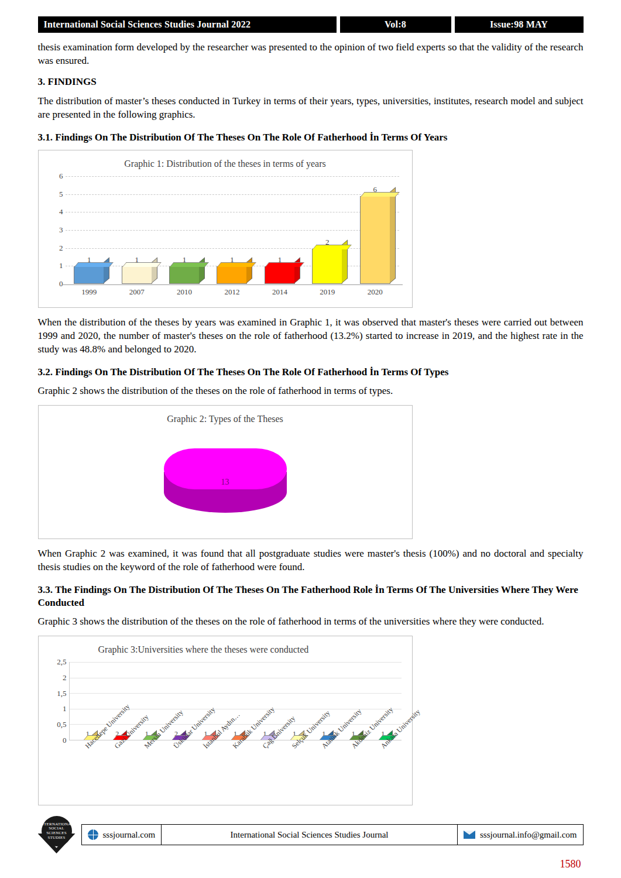International Social Sciences Studies Journal 2022
Vol:8
Issue:98 MAY
thesis examination form developed by the researcher was presented to the opinion of two field experts so that the validity of the research was ensured.
3. FINDINGS
The distribution of master’s theses conducted in Turkey in terms of their years, types, universities, institutes, research model and subject are presented in the following graphics.
3.1. Findings On The Distribution Of The Theses On The Role Of Fatherhood İn Terms Of Years
Graphic 1: Distribution of the theses in terms of years
6 5 4 3 2 1 0
1
1
1
1
1
2
6
1999200720102012201420192020
When the distribution of the theses by years was examined in Graphic 1, it was observed that master's theses were carried out between 1999 and 2020, the number of master's theses on the role of fatherhood (13.2%) started to increase in 2019, and the highest rate in the study was 48.8% and belonged to 2020.
3.2. Findings On The Distribution Of The Theses On The Role Of Fatherhood İn Terms Of Types
Graphic 2 shows the distribution of the theses on the role of fatherhood in terms of types.
Graphic 2: Types of the Theses
13
When Graphic 2 was examined, it was found that all postgraduate studies were master's thesis (100%) and no doctoral and specialty thesis studies on the keyword of the role of fatherhood were found.
3.3. The Findings On The Distribution Of The Theses On The Fatherhood Role İn Terms Of The Universities Where They Were Conducted
Graphic 3 shows the distribution of the theses on the role of fatherhood in terms of the universities where they were conducted.
Graphic 3:Universities where the theses were conducted
2,5 2 1,5 1 0,5 0
1
2
1
2
1
1
1
1
1
1
1
Hacettepe University Gazi University Mersin University Üsküdar University İstanbul Aydın… Karabük University Çağ University Selçuk University Atatürk University Akdeniz University Ankara University
INTERNATIONAL SOCIAL
SCIENCES STUDIES
sssjournal.com
International Social Sciences Studies Journal
sssjournal.info@gmail.com
1580